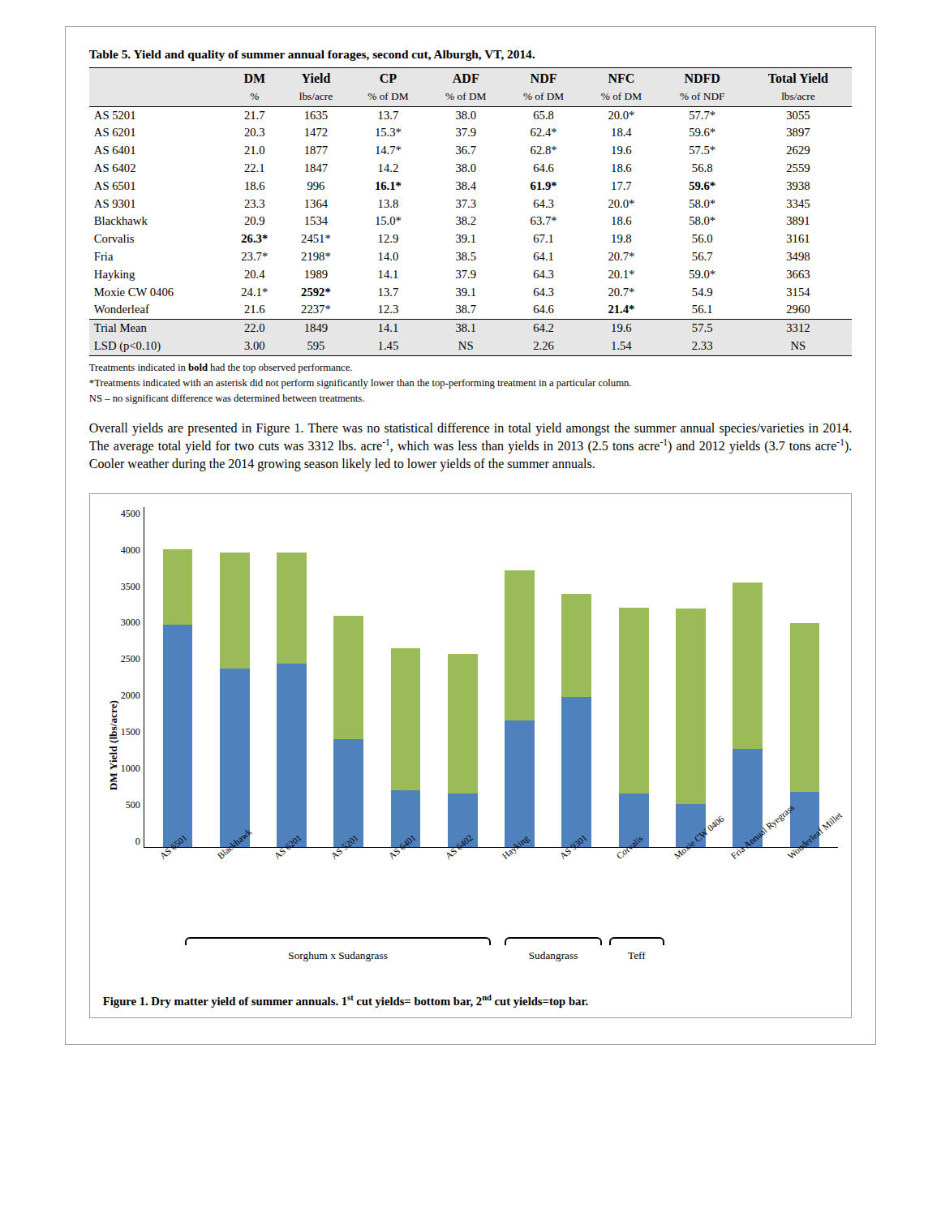Table 5. Yield and quality of summer annual forages, second cut, Alburgh, VT, 2014.
| | DM | Yield | CP | ADF | NDF | NFC | NDFD | Total Yield |
| --- | --- | --- | --- | --- | --- | --- | --- | --- |
| | % | lbs/acre | % of DM | % of DM | % of DM | % of DM | % of NDF | lbs/acre |
| AS 5201 | 21.7 | 1635 | 13.7 | 38.0 | 65.8 | 20.0* | 57.7* | 3055 |
| AS 6201 | 20.3 | 1472 | 15.3* | 37.9 | 62.4* | 18.4 | 59.6* | 3897 |
| AS 6401 | 21.0 | 1877 | 14.7* | 36.7 | 62.8* | 19.6 | 57.5* | 2629 |
| AS 6402 | 22.1 | 1847 | 14.2 | 38.0 | 64.6 | 18.6 | 56.8 | 2559 |
| AS 6501 | 18.6 | 996 | 16.1* | 38.4 | 61.9* | 17.7 | 59.6* | 3938 |
| AS 9301 | 23.3 | 1364 | 13.8 | 37.3 | 64.3 | 20.0* | 58.0* | 3345 |
| Blackhawk | 20.9 | 1534 | 15.0* | 38.2 | 63.7* | 18.6 | 58.0* | 3891 |
| Corvalis | 26.3* | 2451* | 12.9 | 39.1 | 67.1 | 19.8 | 56.0 | 3161 |
| Fria | 23.7* | 2198* | 14.0 | 38.5 | 64.1 | 20.7* | 56.7 | 3498 |
| Hayking | 20.4 | 1989 | 14.1 | 37.9 | 64.3 | 20.1* | 59.0* | 3663 |
| Moxie CW 0406 | 24.1* | 2592* | 13.7 | 39.1 | 64.3 | 20.7* | 54.9 | 3154 |
| Wonderleaf | 21.6 | 2237* | 12.3 | 38.7 | 64.6 | 21.4* | 56.1 | 2960 |
| Trial Mean | 22.0 | 1849 | 14.1 | 38.1 | 64.2 | 19.6 | 57.5 | 3312 |
| LSD (p<0.10) | 3.00 | 595 | 1.45 | NS | 2.26 | 1.54 | 2.33 | NS |
Treatments indicated in bold had the top observed performance.
*Treatments indicated with an asterisk did not perform significantly lower than the top-performing treatment in a particular column.
NS – no significant difference was determined between treatments.
Overall yields are presented in Figure 1. There was no statistical difference in total yield amongst the summer annual species/varieties in 2014. The average total yield for two cuts was 3312 lbs. acre-1, which was less than yields in 2013 (2.5 tons acre-1) and 2012 yields (3.7 tons acre-1). Cooler weather during the 2014 growing season likely led to lower yields of the summer annuals.
DM Yield (lbs/acre)
4500 4000 3500 3000 2500 2000 1500 1000 500 0
AS 6501 Blackhawk AS 6201 AS 5201 AS 6401 AS 6402 Hayking AS 9301 Corvalis Moxie CW 0406 Fria Annual Ryegrass Wonderleaf Millet
Sorghum x Sudangrass
Sudangrass
Teff
Figure 1. Dry matter yield of summer annuals. 1st cut yields= bottom bar, 2nd cut yields=top bar.